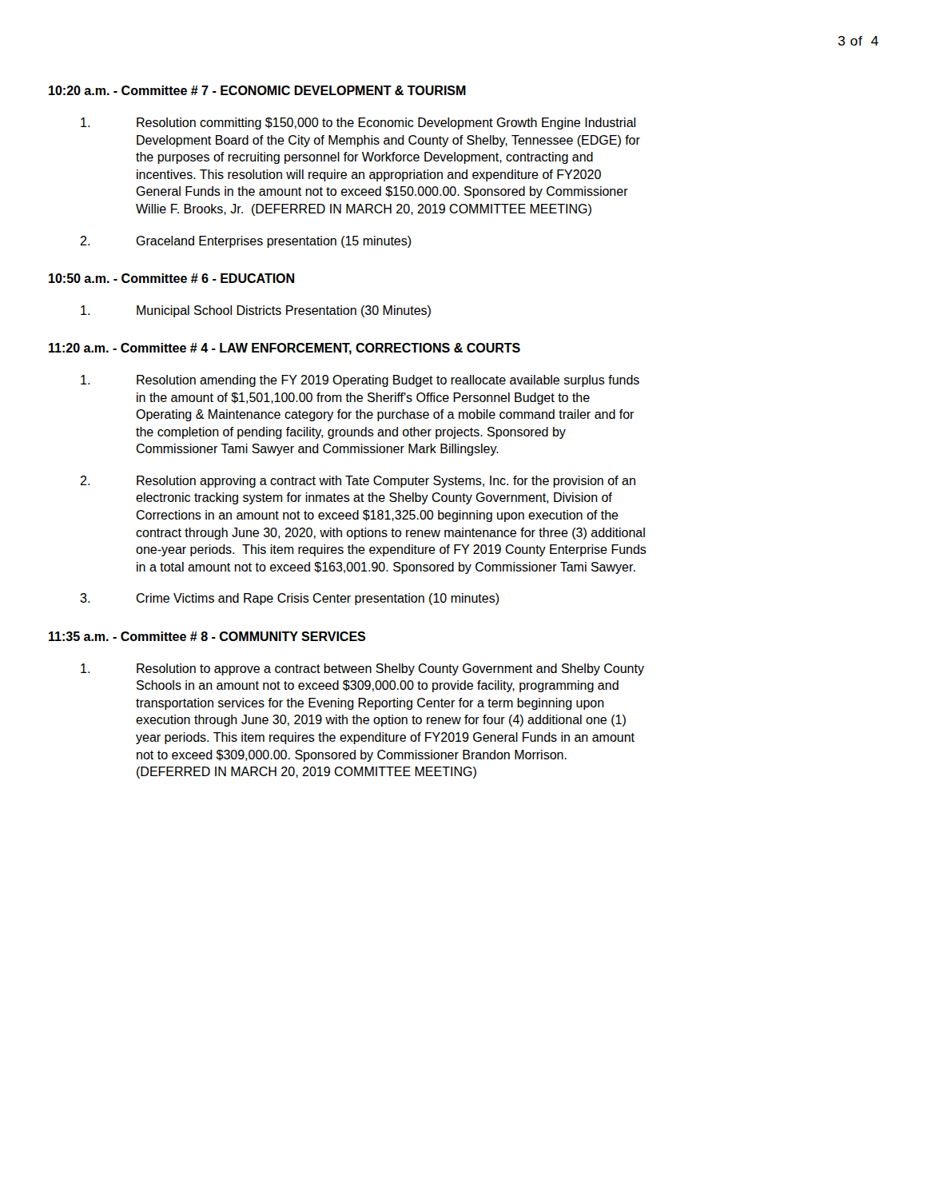3 of 4
10:20 a.m. - Committee # 7 - ECONOMIC DEVELOPMENT & TOURISM
1.
Resolution committing $150,000 to the Economic Development Growth Engine Industrial Development Board of the City of Memphis and County of Shelby, Tennessee (EDGE) for the purposes of recruiting personnel for Workforce Development, contracting and incentives. This resolution will require an appropriation and expenditure of FY2020 General Funds in the amount not to exceed $150.000.00. Sponsored by Commissioner Willie F. Brooks, Jr. (DEFERRED IN MARCH 20, 2019 COMMITTEE MEETING)
2.
Graceland Enterprises presentation (15 minutes)
10:50 a.m. - Committee # 6 - EDUCATION
1.
Municipal School Districts Presentation (30 Minutes)
11:20 a.m. - Committee # 4 - LAW ENFORCEMENT, CORRECTIONS & COURTS
1.
Resolution amending the FY 2019 Operating Budget to reallocate available surplus funds in the amount of $1,501,100.00 from the Sheriff's Office Personnel Budget to the Operating & Maintenance category for the purchase of a mobile command trailer and for the completion of pending facility, grounds and other projects. Sponsored by Commissioner Tami Sawyer and Commissioner Mark Billingsley.
2.
Resolution approving a contract with Tate Computer Systems, Inc. for the provision of an electronic tracking system for inmates at the Shelby County Government, Division of Corrections in an amount not to exceed $181,325.00 beginning upon execution of the contract through June 30, 2020, with options to renew maintenance for three (3) additional one-year periods. This item requires the expenditure of FY 2019 County Enterprise Funds in a total amount not to exceed $163,001.90. Sponsored by Commissioner Tami Sawyer.
3.
Crime Victims and Rape Crisis Center presentation (10 minutes)
11:35 a.m. - Committee # 8 - COMMUNITY SERVICES
1.
Resolution to approve a contract between Shelby County Government and Shelby County Schools in an amount not to exceed $309,000.00 to provide facility, programming and transportation services for the Evening Reporting Center for a term beginning upon execution through June 30, 2019 with the option to renew for four (4) additional one (1) year periods. This item requires the expenditure of FY2019 General Funds in an amount not to exceed $309,000.00. Sponsored by Commissioner Brandon Morrison. (DEFERRED IN MARCH 20, 2019 COMMITTEE MEETING)